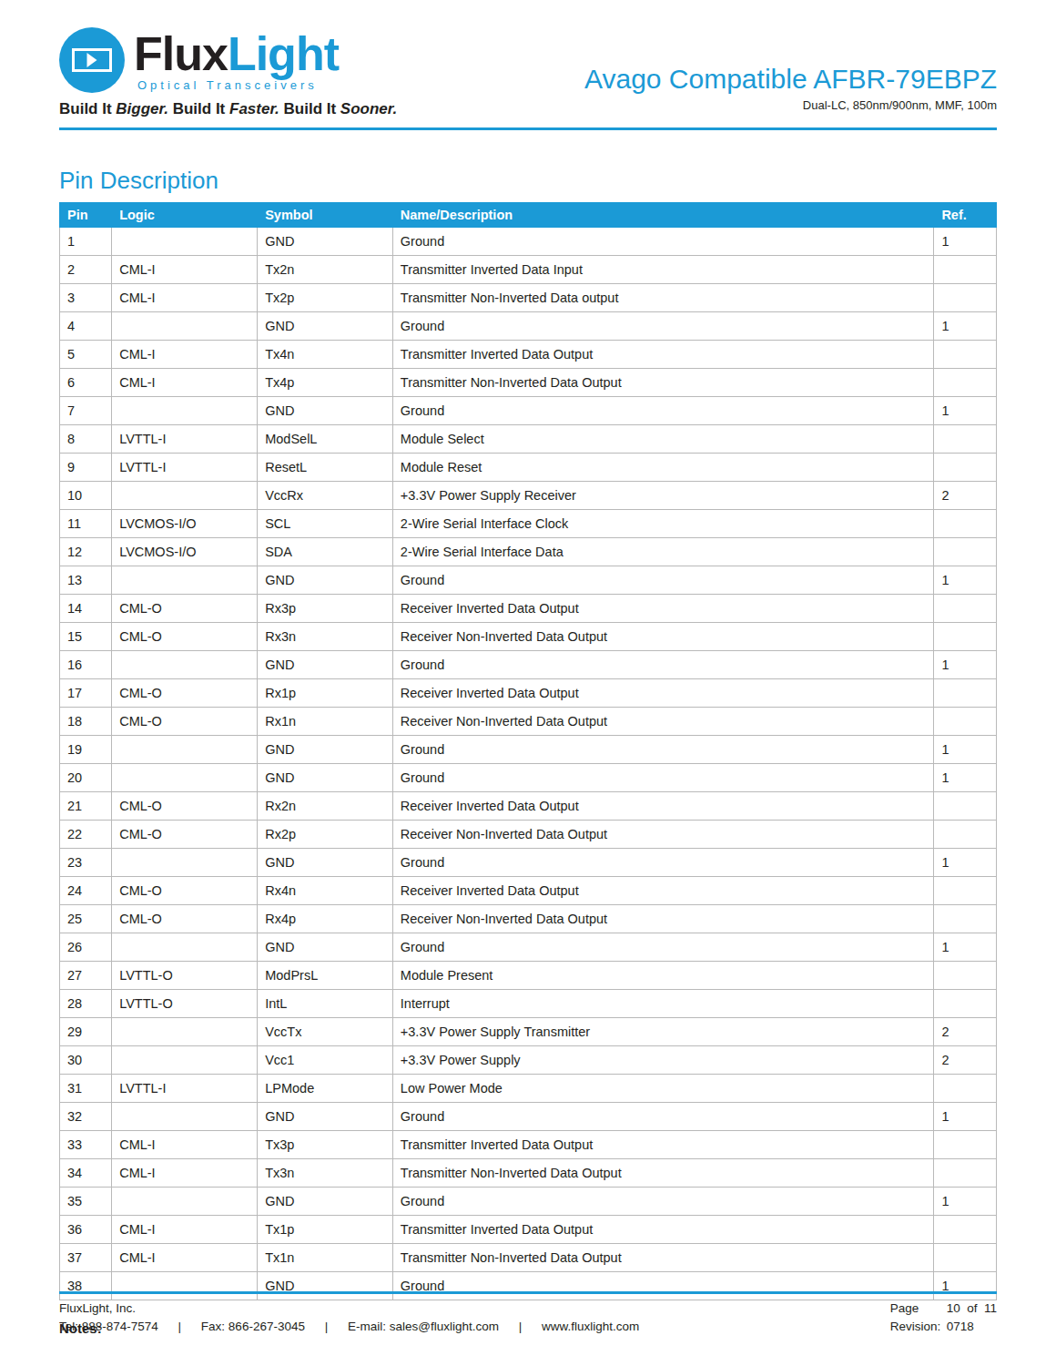Flux Light
Optical Transceivers
Build It Bigger. Build It Faster. Build It Sooner.
Avago Compatible AFBR-79EBPZ
Dual-LC, 850nm/900nm, MMF, 100m
Pin Description
| Pin | Logic | Symbol | Name/Description | Ref. |
| --- | --- | --- | --- | --- |
| 1 | | GND | Ground | 1 |
| 2 | CML-I | Tx2n | Transmitter Inverted Data Input | |
| 3 | CML-I | Tx2p | Transmitter Non-Inverted Data output | |
| 4 | | GND | Ground | 1 |
| 5 | CML-I | Tx4n | Transmitter Inverted Data Output | |
| 6 | CML-I | Tx4p | Transmitter Non-Inverted Data Output | |
| 7 | | GND | Ground | 1 |
| 8 | LVTTL-I | ModSelL | Module Select | |
| 9 | LVTTL-I | ResetL | Module Reset | |
| 10 | | VccRx | +3.3V Power Supply Receiver | 2 |
| 11 | LVCMOS-I/O | SCL | 2-Wire Serial Interface Clock | |
| 12 | LVCMOS-I/O | SDA | 2-Wire Serial Interface Data | |
| 13 | | GND | Ground | 1 |
| 14 | CML-O | Rx3p | Receiver Inverted Data Output | |
| 15 | CML-O | Rx3n | Receiver Non-Inverted Data Output | |
| 16 | | GND | Ground | 1 |
| 17 | CML-O | Rx1p | Receiver Inverted Data Output | |
| 18 | CML-O | Rx1n | Receiver Non-Inverted Data Output | |
| 19 | | GND | Ground | 1 |
| 20 | | GND | Ground | 1 |
| 21 | CML-O | Rx2n | Receiver Inverted Data Output | |
| 22 | CML-O | Rx2p | Receiver Non-Inverted Data Output | |
| 23 | | GND | Ground | 1 |
| 24 | CML-O | Rx4n | Receiver Inverted Data Output | |
| 25 | CML-O | Rx4p | Receiver Non-Inverted Data Output | |
| 26 | | GND | Ground | 1 |
| 27 | LVTTL-O | ModPrsL | Module Present | |
| 28 | LVTTL-O | IntL | Interrupt | |
| 29 | | VccTx | +3.3V Power Supply Transmitter | 2 |
| 30 | | Vcc1 | +3.3V Power Supply | 2 |
| 31 | LVTTL-I | LPMode | Low Power Mode | |
| 32 | | GND | Ground | 1 |
| 33 | CML-I | Tx3p | Transmitter Inverted Data Output | |
| 34 | CML-I | Tx3n | Transmitter Non-Inverted Data Output | |
| 35 | | GND | Ground | 1 |
| 36 | CML-I | Tx1p | Transmitter Inverted Data Output | |
| 37 | CML-I | Tx1n | Transmitter Non-Inverted Data Output | |
| 38 | | GND | Ground | 1 |
Notes:
FluxLight, Inc.
Tel: 888-874-7574 | Fax: 866-267-3045 | E-mail: sales@fluxlight.com | www.fluxlight.com
Page10 of 11
Revision: 0718